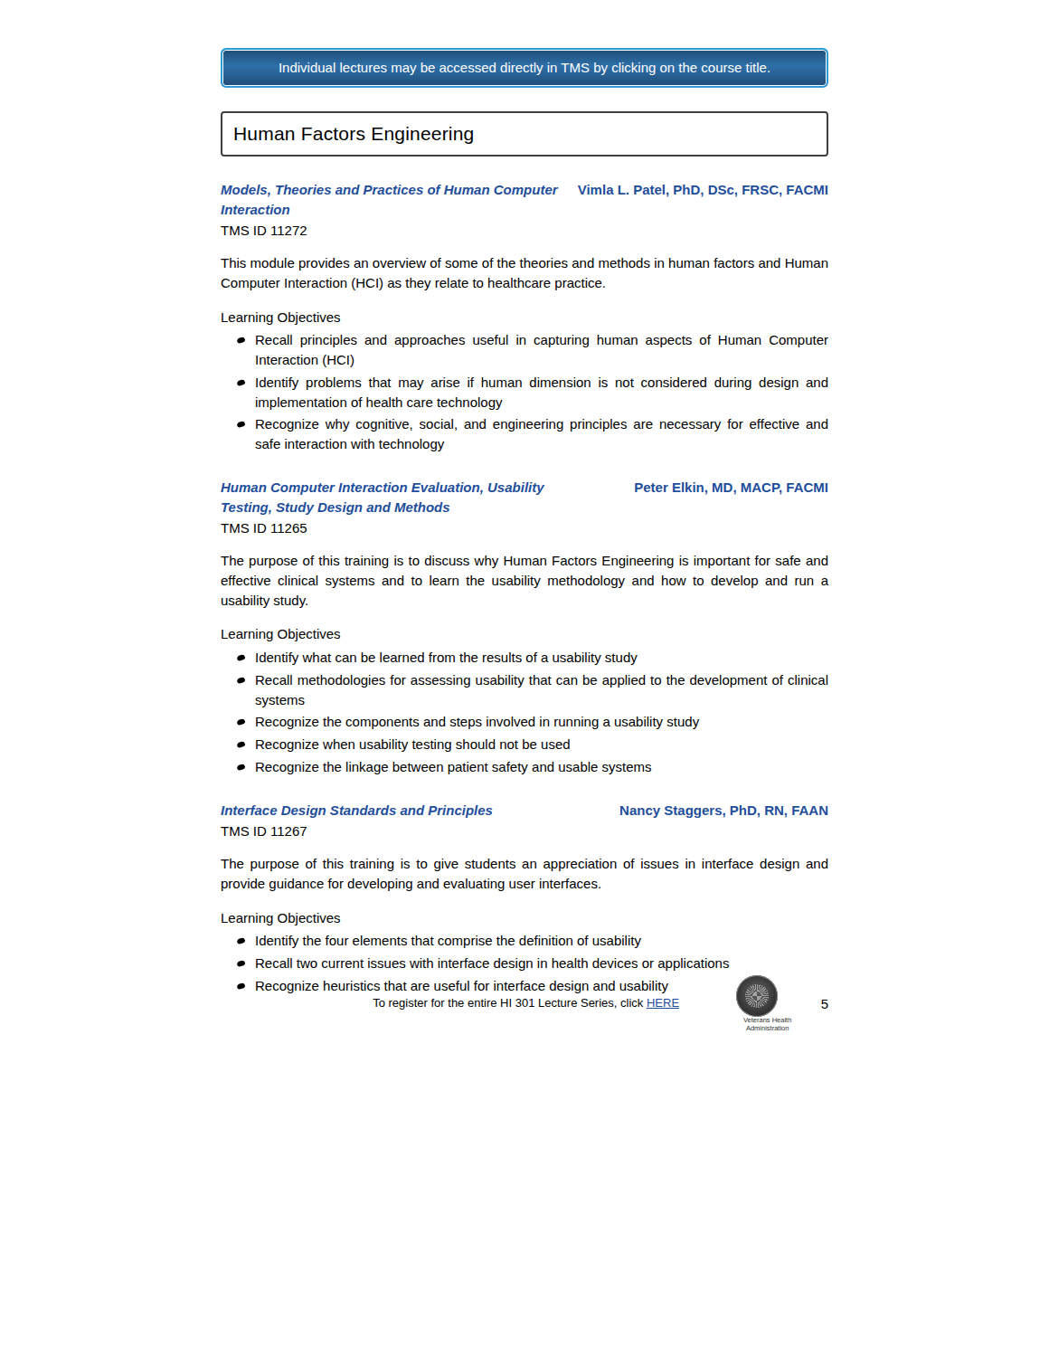Individual lectures may be accessed directly in TMS by clicking on the course title.
Human Factors Engineering
Models, Theories and Practices of Human Computer Interaction
Vimla L. Patel, PhD, DSc, FRSC, FACMI
TMS ID 11272
This module provides an overview of some of the theories and methods in human factors and Human Computer Interaction (HCI) as they relate to healthcare practice.
Learning Objectives
Recall principles and approaches useful in capturing human aspects of Human Computer Interaction (HCI)
Identify problems that may arise if human dimension is not considered during design and implementation of health care technology
Recognize why cognitive, social, and engineering principles are necessary for effective and safe interaction with technology
Human Computer Interaction Evaluation, Usability Testing, Study Design and Methods
Peter Elkin, MD, MACP, FACMI
TMS ID 11265
The purpose of this training is to discuss why Human Factors Engineering is important for safe and effective clinical systems and to learn the usability methodology and how to develop and run a usability study.
Learning Objectives
Identify what can be learned from the results of a usability study
Recall methodologies for assessing usability that can be applied to the development of clinical systems
Recognize the components and steps involved in running a usability study
Recognize when usability testing should not be used
Recognize the linkage between patient safety and usable systems
Interface Design Standards and Principles
Nancy Staggers, PhD, RN, FAAN
TMS ID 11267
The purpose of this training is to give students an appreciation of issues in interface design and provide guidance for developing and evaluating user interfaces.
Learning Objectives
Identify the four elements that comprise the definition of usability
Recall two current issues with interface design in health devices or applications
Recognize heuristics that are useful for interface design and usability
To register for the entire HI 301 Lecture Series, click HERE
Veterans Health
Administration
5